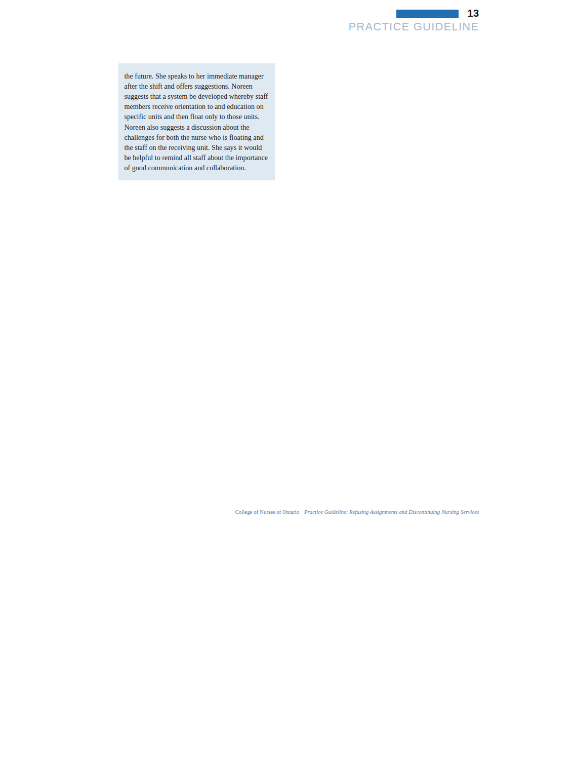13
Practice Guideline
the future. She speaks to her immediate manager after the shift and offers suggestions. Noreen suggests that a system be developed whereby staff members receive orientation to and education on specific units and then float only to those units. Noreen also suggests a discussion about the challenges for both the nurse who is floating and the staff on the receiving unit. She says it would be helpful to remind all staff about the importance of good communication and collaboration.
College of Nurses of Ontario Practice Guideline: Refusing Assignments and Discontinuing Nursing Services